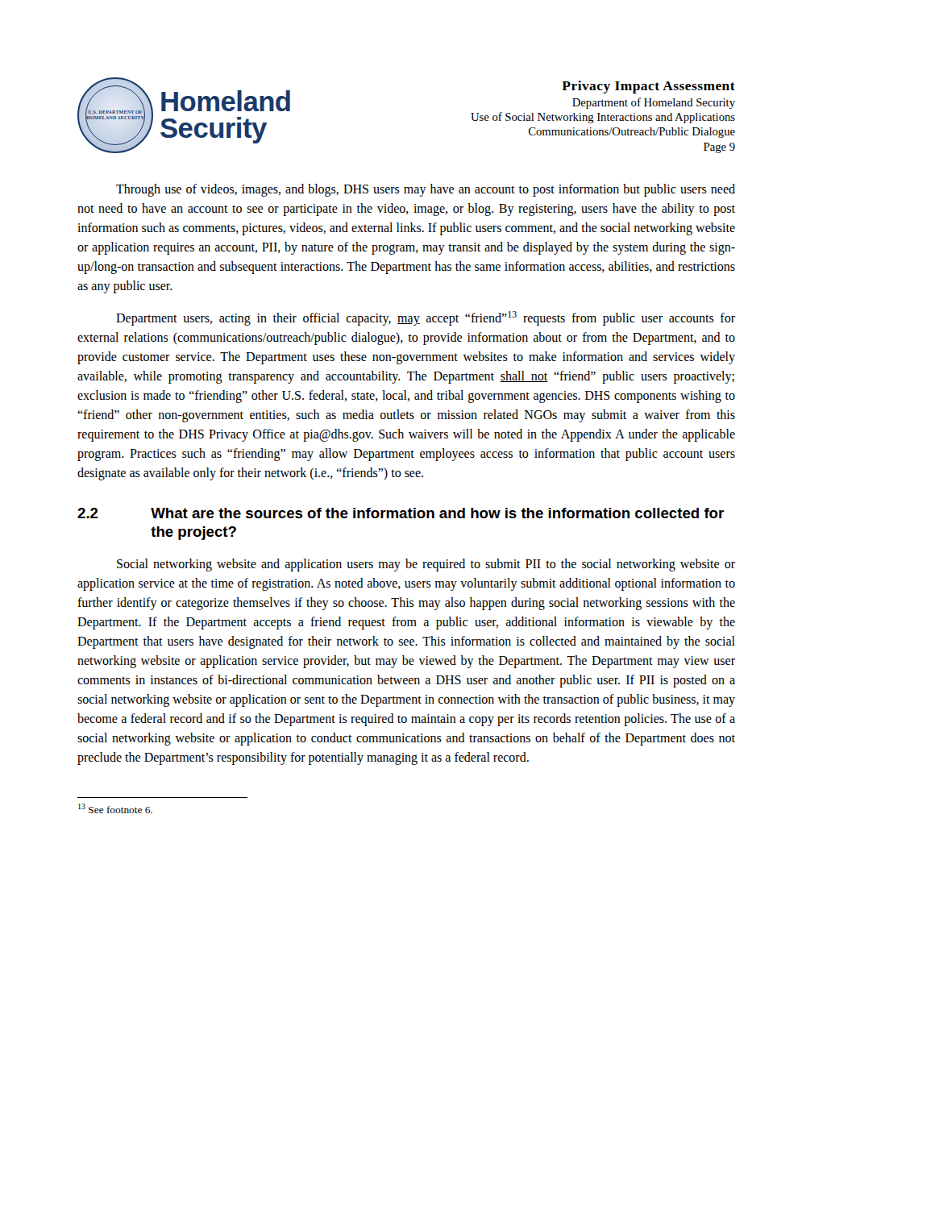HomelandSecurity
Privacy Impact Assessment
Department of Homeland Security
Use of Social Networking Interactions and Applications
Communications/Outreach/Public Dialogue
Page 9
Through use of videos, images, and blogs, DHS users may have an account to post information but public users need not need to have an account to see or participate in the video, image, or blog. By registering, users have the ability to post information such as comments, pictures, videos, and external links. If public users comment, and the social networking website or application requires an account, PII, by nature of the program, may transit and be displayed by the system during the sign-up/long-on transaction and subsequent interactions. The Department has the same information access, abilities, and restrictions as any public user.
Department users, acting in their official capacity, may accept “friend”13 requests from public user accounts for external relations (communications/outreach/public dialogue), to provide information about or from the Department, and to provide customer service. The Department uses these non-government websites to make information and services widely available, while promoting transparency and accountability. The Department shall not “friend” public users proactively; exclusion is made to “friending” other U.S. federal, state, local, and tribal government agencies. DHS components wishing to “friend” other non-government entities, such as media outlets or mission related NGOs may submit a waiver from this requirement to the DHS Privacy Office at pia@dhs.gov. Such waivers will be noted in the Appendix A under the applicable program. Practices such as “friending” may allow Department employees access to information that public account users designate as available only for their network (i.e., “friends”) to see.
2.2
What are the sources of the information and how is the information collected for the project?
Social networking website and application users may be required to submit PII to the social networking website or application service at the time of registration. As noted above, users may voluntarily submit additional optional information to further identify or categorize themselves if they so choose. This may also happen during social networking sessions with the Department. If the Department accepts a friend request from a public user, additional information is viewable by the Department that users have designated for their network to see. This information is collected and maintained by the social networking website or application service provider, but may be viewed by the Department. The Department may view user comments in instances of bi-directional communication between a DHS user and another public user. If PII is posted on a social networking website or application or sent to the Department in connection with the transaction of public business, it may become a federal record and if so the Department is required to maintain a copy per its records retention policies. The use of a social networking website or application to conduct communications and transactions on behalf of the Department does not preclude the Department’s responsibility for potentially managing it as a federal record.
13 See footnote 6.